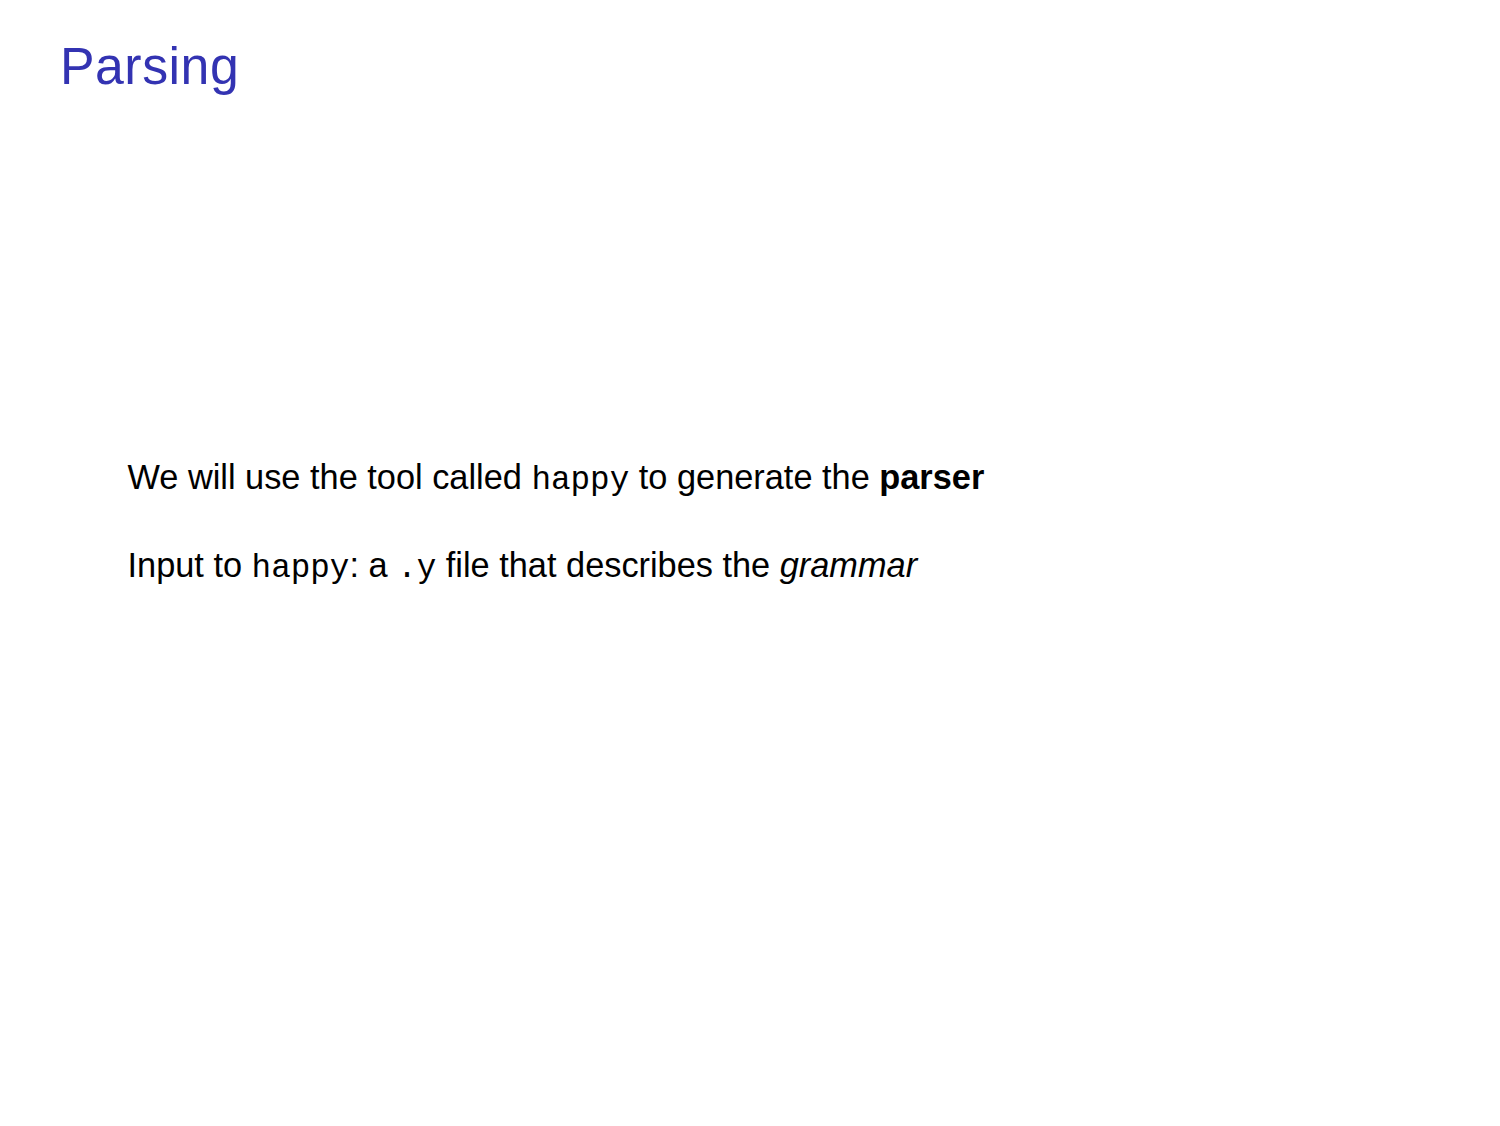Parsing
We will use the tool called happy to generate the parser
Input to happy: a .y file that describes the grammar